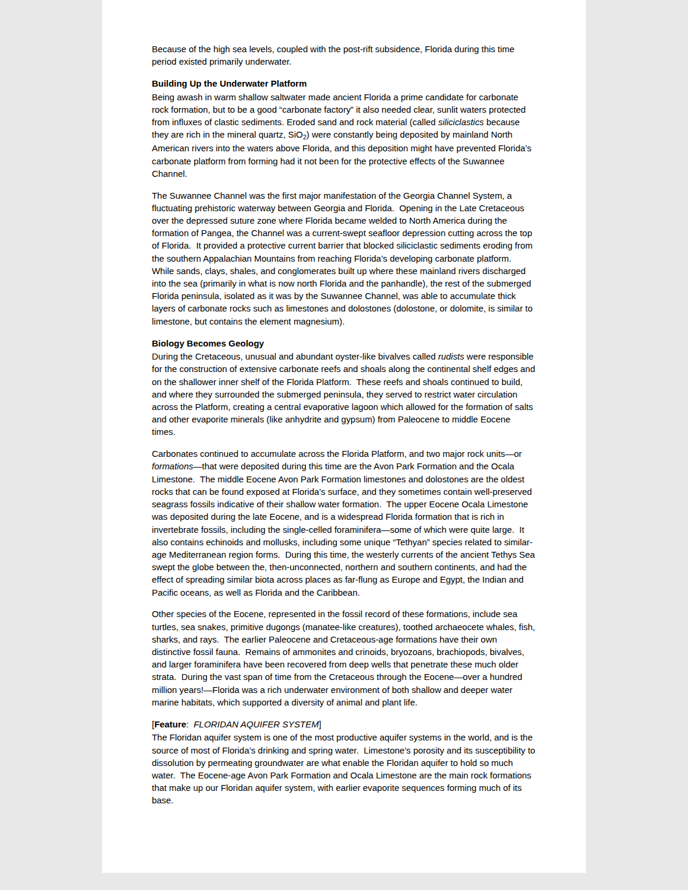Because of the high sea levels, coupled with the post-rift subsidence, Florida during this time period existed primarily underwater.
Building Up the Underwater Platform
Being awash in warm shallow saltwater made ancient Florida a prime candidate for carbonate rock formation, but to be a good “carbonate factory” it also needed clear, sunlit waters protected from influxes of clastic sediments. Eroded sand and rock material (called siliciclastics because they are rich in the mineral quartz, SiO2) were constantly being deposited by mainland North American rivers into the waters above Florida, and this deposition might have prevented Florida’s carbonate platform from forming had it not been for the protective effects of the Suwannee Channel.
The Suwannee Channel was the first major manifestation of the Georgia Channel System, a fluctuating prehistoric waterway between Georgia and Florida. Opening in the Late Cretaceous over the depressed suture zone where Florida became welded to North America during the formation of Pangea, the Channel was a current-swept seafloor depression cutting across the top of Florida. It provided a protective current barrier that blocked siliciclastic sediments eroding from the southern Appalachian Mountains from reaching Florida’s developing carbonate platform. While sands, clays, shales, and conglomerates built up where these mainland rivers discharged into the sea (primarily in what is now north Florida and the panhandle), the rest of the submerged Florida peninsula, isolated as it was by the Suwannee Channel, was able to accumulate thick layers of carbonate rocks such as limestones and dolostones (dolostone, or dolomite, is similar to limestone, but contains the element magnesium).
Biology Becomes Geology
During the Cretaceous, unusual and abundant oyster-like bivalves called rudists were responsible for the construction of extensive carbonate reefs and shoals along the continental shelf edges and on the shallower inner shelf of the Florida Platform. These reefs and shoals continued to build, and where they surrounded the submerged peninsula, they served to restrict water circulation across the Platform, creating a central evaporative lagoon which allowed for the formation of salts and other evaporite minerals (like anhydrite and gypsum) from Paleocene to middle Eocene times.
Carbonates continued to accumulate across the Florida Platform, and two major rock units—or formations—that were deposited during this time are the Avon Park Formation and the Ocala Limestone. The middle Eocene Avon Park Formation limestones and dolostones are the oldest rocks that can be found exposed at Florida’s surface, and they sometimes contain well-preserved seagrass fossils indicative of their shallow water formation. The upper Eocene Ocala Limestone was deposited during the late Eocene, and is a widespread Florida formation that is rich in invertebrate fossils, including the single-celled foraminifera—some of which were quite large. It also contains echinoids and mollusks, including some unique “Tethyan” species related to similar-age Mediterranean region forms. During this time, the westerly currents of the ancient Tethys Sea swept the globe between the, then-unconnected, northern and southern continents, and had the effect of spreading similar biota across places as far-flung as Europe and Egypt, the Indian and Pacific oceans, as well as Florida and the Caribbean.
Other species of the Eocene, represented in the fossil record of these formations, include sea turtles, sea snakes, primitive dugongs (manatee-like creatures), toothed archaeocete whales, fish, sharks, and rays. The earlier Paleocene and Cretaceous-age formations have their own distinctive fossil fauna. Remains of ammonites and crinoids, bryozoans, brachiopods, bivalves, and larger foraminifera have been recovered from deep wells that penetrate these much older strata. During the vast span of time from the Cretaceous through the Eocene—over a hundred million years!—Florida was a rich underwater environment of both shallow and deeper water marine habitats, which supported a diversity of animal and plant life.
[Feature: FLORIDAN AQUIFER SYSTEM]
The Floridan aquifer system is one of the most productive aquifer systems in the world, and is the source of most of Florida’s drinking and spring water. Limestone’s porosity and its susceptibility to dissolution by permeating groundwater are what enable the Floridan aquifer to hold so much water. The Eocene-age Avon Park Formation and Ocala Limestone are the main rock formations that make up our Floridan aquifer system, with earlier evaporite sequences forming much of its base.